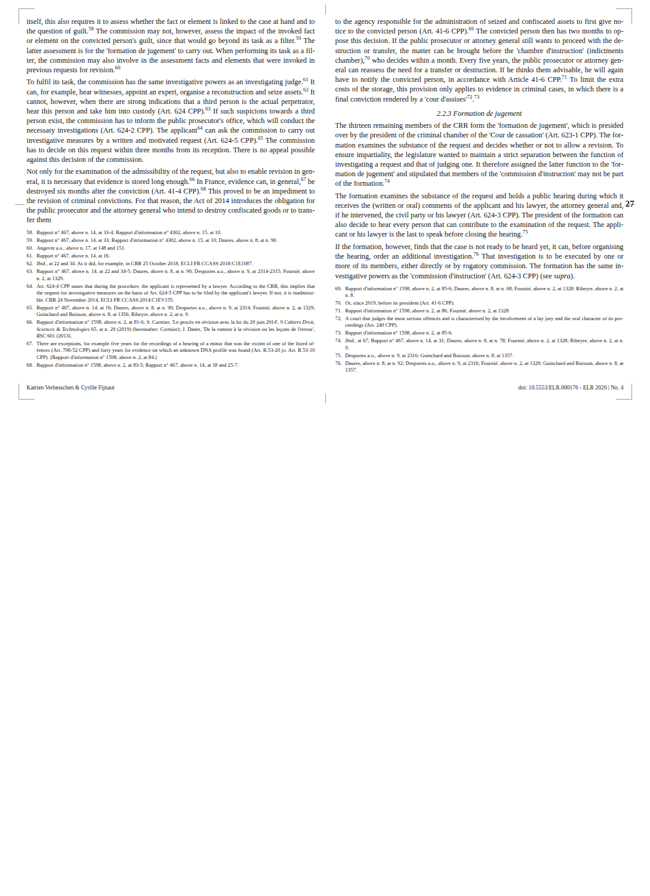itself, this also requires it to assess whether the fact or element is linked to the case at hand and to the question of guilt.58 The commission may not, however, assess the impact of the invoked fact or element on the convicted person's guilt, since that would go beyond its task as a filter.59 The latter assessment is for the 'formation de jugement' to carry out. When performing its task as a filter, the commission may also involve in the assessment facts and elements that were invoked in previous requests for revision.60
To fulfil its task, the commission has the same investigative powers as an investigating judge.61 It can, for example, hear witnesses, appoint an expert, organise a reconstruction and seize assets.62 It cannot, however, when there are strong indications that a third person is the actual perpetrator, hear this person and take him into custody (Art. 624 CPP).63 If such suspicions towards a third person exist, the commission has to inform the public prosecutor's office, which will conduct the necessary investigations (Art. 624-2 CPP). The applicant64 can ask the commission to carry out investigative measures by a written and motivated request (Art. 624-5 CPP).65 The commission has to decide on this request within three months from its reception. There is no appeal possible against this decision of the commission.
Not only for the examination of the admissibility of the request, but also to enable revision in general, it is necessary that evidence is stored long enough.66 In France, evidence can, in general,67 be destroyed six months after the conviction (Art. 41-4 CPP).68 This proved to be an impediment to the revision of criminal convictions. For that reason, the Act of 2014 introduces the obligation for the public prosecutor and the attorney general who intend to destroy confiscated goods or to transfer them
58. Rapport n° 467, above n. 14, at 33-4; Rapport d'information n° 4302, above n. 15, at 10.
59. Rapport n° 467, above n. 14, at 33; Rapport d'information n° 4302, above n. 15, at 10; Daures, above n. 8, at n. 90.
60. Angevin a.o., above n. 17, at 148 and 151.
61. Rapport n° 467, above n. 14, at 16.
62. Ibid., at 22 and 34. As it did, for example, in CRR 25 October 2018, ECLI:FR:CCASS:2018:C1E1087.
63. Rapport n° 467, above n. 14, at 22 and 34-5; Daures, above n. 8, at n. 90; Desportes a.o., above n. 9, at 2314-2315; Fournié, above n. 2, at 1329.
64. Art. 624-4 CPP states that during the procedure, the applicant is represented by a lawyer. According to the CRR, this implies that the request for investigative measures on the basis of Art. 624-5 CPP has to be filed by the applicant's lawyer. If not, it is inadmissible. CRR 24 November 2014, ECLI:FR:CCASS:2014:C1EV155.
65. Rapport n° 467, above n. 14, at 16; Daures, above n. 8, at n. 90; Desportes a.o., above n. 9, at 2314; Fournié, above n. 2, at 1329; Guinchard and Buisson, above n. 8, at 1356; Ribeyre, above n. 2, at n. 9.
66. Rapport d'information n° 1598, above n. 2, at 81-6; S. Cormier, 'Le procès en révision avec la loi du 20 juin 2014', 9 Cahiers Droit, Sciences & Technologies 65, at n. 29 (2019) (hereinafter: Cormier); J. Danet, 'De la rumeur à la révision ou les leçons de l'erreur', RSC 601 (2013).
67. There are exceptions, for example five years for the recordings of a hearing of a minor that was the victim of one of the listed offences (Art. 706-52 CPP) and forty years for evidence on which an unknown DNA profile was found (Art. R.53-20 jo. Art. R.53-10 CPP). (Rapport d'information n° 1598, above n. 2, at 84.)
68. Rapport d'information n° 1598, above n. 2, at 83-5; Rapport n° 467, above n. 14, at 18 and 25-7.
to the agency responsible for the administration of seized and confiscated assets to first give notice to the convicted person (Art. 41-6 CPP).69 The convicted person then has two months to oppose this decision. If the public prosecutor or attorney general still wants to proceed with the destruction or transfer, the matter can be brought before the 'chambre d'instruction' (indictments chamber),70 who decides within a month. Every five years, the public prosecutor or attorney general can reassess the need for a transfer or destruction. If he thinks them advisable, he will again have to notify the convicted person, in accordance with Article 41-6 CPP.71 To limit the extra costs of the storage, this provision only applies to evidence in criminal cases, in which there is a final conviction rendered by a 'cour d'assises'72.73
2.2.3 Formation de jugement
The thirteen remaining members of the CRR form the 'formation de jugement', which is presided over by the president of the criminal chamber of the 'Cour de cassation' (Art. 623-1 CPP). The formation examines the substance of the request and decides whether or not to allow a revision. To ensure impartiality, the legislature wanted to maintain a strict separation between the function of investigating a request and that of judging one. It therefore assigned the latter function to the 'formation de jugement' and stipulated that members of the 'commission d'instruction' may not be part of the formation.74
The formation examines the substance of the request and holds a public hearing during which it receives the (written or oral) comments of the applicant and his lawyer, the attorney general and, if he intervened, the civil party or his lawyer (Art. 624-3 CPP). The president of the formation can also decide to hear every person that can contribute to the examination of the request. The applicant or his lawyer is the last to speak before closing the hearing.75
If the formation, however, finds that the case is not ready to be heard yet, it can, before organising the hearing, order an additional investigation.76 That investigation is to be executed by one or more of its members, either directly or by rogatory commission. The formation has the same investigative powers as the 'commission d'instruction' (Art. 624-3 CPP) (see supra).
69. Rapport d'information n° 1598, above n. 2, at 85-6; Daures, above n. 8, at n. 68; Fournié, above n. 2, at 1328; Ribeyre, above n. 2, at n. 8.
70. Or, since 2019, before its president (Art. 41-6 CPP).
71. Rapport d'information n° 1598, above n. 2, at 86; Fournié, above n. 2, at 1328.
72. A court that judges the most serious offences and is characterised by the involvement of a lay jury and the oral character of its proceedings (Art. 240 CPP).
73. Rapport d'information n° 1598, above n. 2, at 85-6.
74. Ibid., at 67; Rapport n° 467, above n. 14, at 31; Daures, above n. 8, at n. 78; Fournié, above n. 2, at 1328; Ribeyre, above n. 2, at n. 9.
75. Desportes a.o., above n. 9, at 2316; Guinchard and Buisson, above n. 8, at 1357.
76. Daures, above n. 8, at n. 92; Desportes a.o., above n. 9, at 2316; Fournié, above n. 2, at 1329; Guinchard and Buisson, above n. 8, at 1357.
27
Katrien Verhesschen & Cyrille Fijnaut
doi: 10.5553/ELR.000176 - ELR 2020 | No. 4